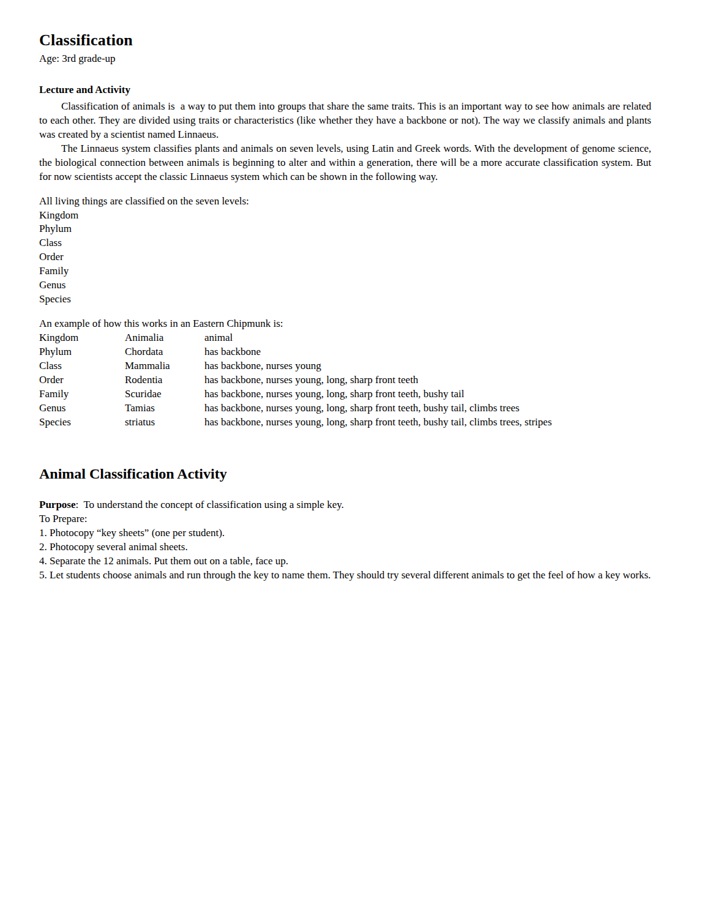Classification
Age: 3rd grade-up
Lecture and Activity
Classification of animals is a way to put them into groups that share the same traits. This is an important way to see how animals are related to each other. They are divided using traits or characteristics (like whether they have a backbone or not). The way we classify animals and plants was created by a scientist named Linnaeus.
The Linnaeus system classifies plants and animals on seven levels, using Latin and Greek words. With the development of genome science, the biological connection between animals is beginning to alter and within a generation, there will be a more accurate classification system. But for now scientists accept the classic Linnaeus system which can be shown in the following way.
All living things are classified on the seven levels:
Kingdom
Phylum
Class
Order
Family
Genus
Species
An example of how this works in an Eastern Chipmunk is:
| Kingdom | Animalia | animal |
| Phylum | Chordata | has backbone |
| Class | Mammalia | has backbone, nurses young |
| Order | Rodentia | has backbone, nurses young, long, sharp front teeth |
| Family | Scuridae | has backbone, nurses young, long, sharp front teeth, bushy tail |
| Genus | Tamias | has backbone, nurses young, long, sharp front teeth, bushy tail, climbs trees |
| Species | striatus | has backbone, nurses young, long, sharp front teeth, bushy tail, climbs trees, stripes |
Animal Classification Activity
Purpose: To understand the concept of classification using a simple key.
To Prepare:
1. Photocopy “key sheets” (one per student).
2. Photocopy several animal sheets.
4. Separate the 12 animals. Put them out on a table, face up.
5. Let students choose animals and run through the key to name them. They should try several different animals to get the feel of how a key works.